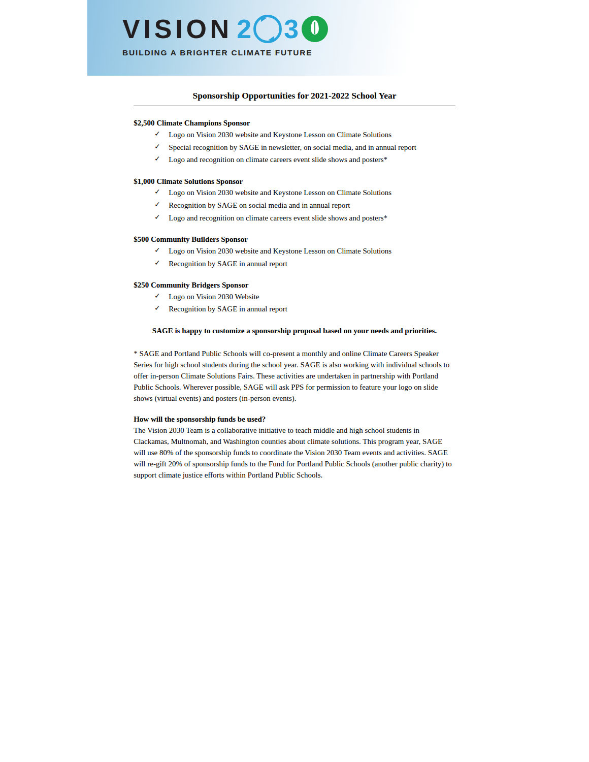VISION 2 3
BUILDING A BRIGHTER CLIMATE FUTURE
Sponsorship Opportunities for 2021-2022 School Year
$2,500 Climate Champions Sponsor
Logo on Vision 2030 website and Keystone Lesson on Climate Solutions
Special recognition by SAGE in newsletter, on social media, and in annual report
Logo and recognition on climate careers event slide shows and posters*
$1,000 Climate Solutions Sponsor
Logo on Vision 2030 website and Keystone Lesson on Climate Solutions
Recognition by SAGE on social media and in annual report
Logo and recognition on climate careers event slide shows and posters*
$500 Community Builders Sponsor
Logo on Vision 2030 website and Keystone Lesson on Climate Solutions
Recognition by SAGE in annual report
$250 Community Bridgers Sponsor
Logo on Vision 2030 Website
Recognition by SAGE in annual report
SAGE is happy to customize a sponsorship proposal based on your needs and priorities.
* SAGE and Portland Public Schools will co-present a monthly and online Climate Careers Speaker Series for high school students during the school year. SAGE is also working with individual schools to offer in-person Climate Solutions Fairs. These activities are undertaken in partnership with Portland Public Schools. Wherever possible, SAGE will ask PPS for permission to feature your logo on slide shows (virtual events) and posters (in-person events).
How will the sponsorship funds be used?
The Vision 2030 Team is a collaborative initiative to teach middle and high school students in Clackamas, Multnomah, and Washington counties about climate solutions. This program year, SAGE will use 80% of the sponsorship funds to coordinate the Vision 2030 Team events and activities. SAGE will re-gift 20% of sponsorship funds to the Fund for Portland Public Schools (another public charity) to support climate justice efforts within Portland Public Schools.